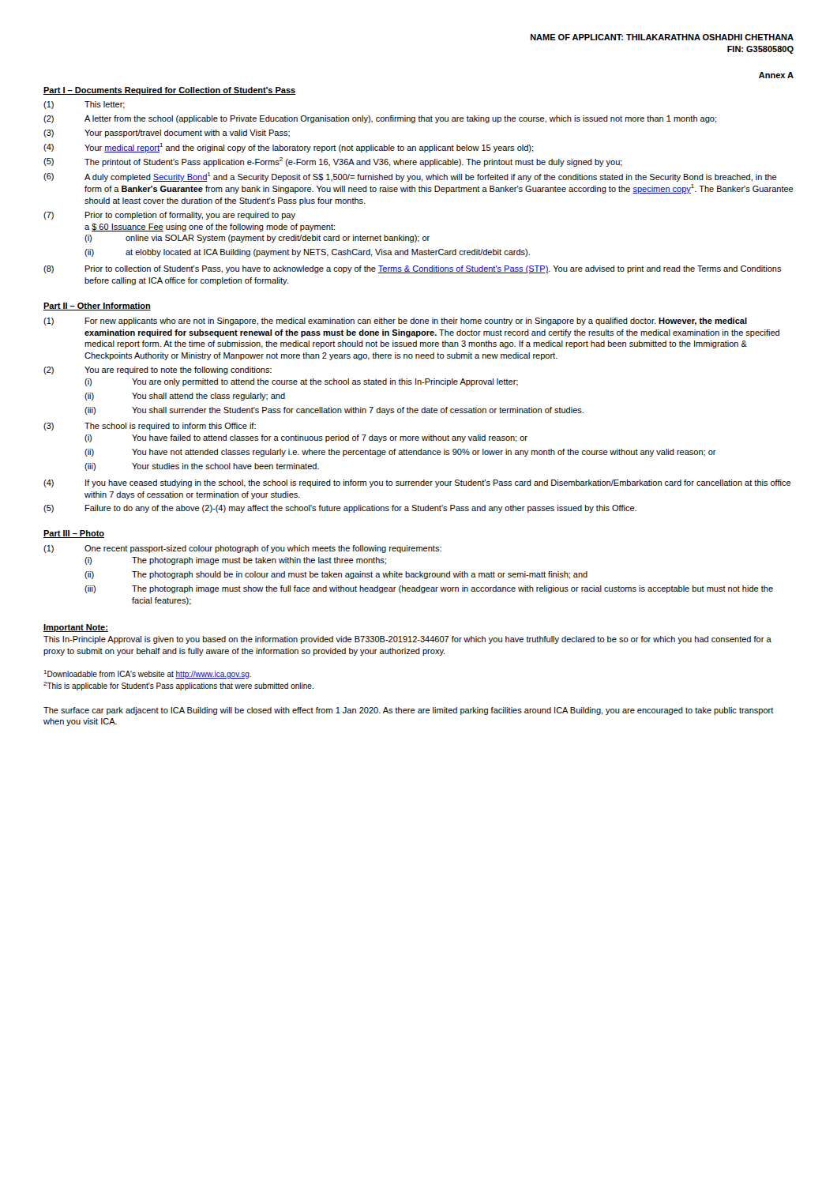NAME OF APPLICANT: THILAKARATHNA OSHADHI CHETHANA
FIN: G3580580Q
Annex A
Part I – Documents Required for Collection of Student's Pass
| (1) | This letter; |
| (2) | A letter from the school (applicable to Private Education Organisation only), confirming that you are taking up the course, which is issued not more than 1 month ago; |
| (3) | Your passport/travel document with a valid Visit Pass; |
| (4) | Your medical report 1 and the original copy of the laboratory report (not applicable to an applicant below 15 years old); |
| (5) | The printout of Student's Pass application e-Forms 2 (e-Form 16, V36A and V36, where applicable). The printout must be duly signed by you; |
| (6) | A duly completed Security Bond 1 and a Security Deposit of S$ 1,500/= furnished by you, which will be forfeited if any of the conditions stated in the Security Bond is breached, in the form of a Banker's Guarantee from any bank in Singapore. You will need to raise with this Department a Banker's Guarantee according to the specimen copy 1 . The Banker's Guarantee should at least cover the duration of the Student's Pass plus four months. |
| (7) | Prior to completion of formality, you are required to pay a $ 60 Issuance Fee using one of the following mode of payment: / (i) / online via SOLAR System (payment by credit/debit card or internet banking); or / / (ii) / at elobby located at ICA Building (payment by NETS, CashCard, Visa and MasterCard credit/debit cards). / |
| (8) | Prior to collection of Student's Pass, you have to acknowledge a copy of the Terms & Conditions of Student's Pass (STP) . You are advised to print and read the Terms and Conditions before calling at ICA office for completion of formality. |
Part II – Other Information
| (1) | For new applicants who are not in Singapore, the medical examination can either be done in their home country or in Singapore by a qualified doctor. However, the medical examination required for subsequent renewal of the pass must be done in Singapore. The doctor must record and certify the results of the medical examination in the specified medical report form. At the time of submission, the medical report should not be issued more than 3 months ago. If a medical report had been submitted to the Immigration & Checkpoints Authority or Ministry of Manpower not more than 2 years ago, there is no need to submit a new medical report. |
| (2) | You are required to note the following conditions: / (i) / You are only permitted to attend the course at the school as stated in this In-Principle Approval letter; / / (ii) / You shall attend the class regularly; and / / (iii) / You shall surrender the Student's Pass for cancellation within 7 days of the date of cessation or termination of studies. / |
| (3) | The school is required to inform this Office if: / (i) / You have failed to attend classes for a continuous period of 7 days or more without any valid reason; or / / (ii) / You have not attended classes regularly i.e. where the percentage of attendance is 90% or lower in any month of the course without any valid reason; or / / (iii) / Your studies in the school have been terminated. / |
| (4) | If you have ceased studying in the school, the school is required to inform you to surrender your Student's Pass card and Disembarkation/Embarkation card for cancellation at this office within 7 days of cessation or termination of your studies. |
| (5) | Failure to do any of the above (2)-(4) may affect the school's future applications for a Student's Pass and any other passes issued by this Office. |
Part III – Photo
| (1) | One recent passport-sized colour photograph of you which meets the following requirements: / (i) / The photograph image must be taken within the last three months; / / (ii) / The photograph should be in colour and must be taken against a white background with a matt or semi-matt finish; and / / (iii) / The photograph image must show the full face and without headgear (headgear worn in accordance with religious or racial customs is acceptable but must not hide the facial features); / |
Important Note:
This In-Principle Approval is given to you based on the information provided vide B7330B-201912-344607 for which you have truthfully declared to be so or for which you had consented for a proxy to submit on your behalf and is fully aware of the information so provided by your authorized proxy.
1Downloadable from ICA's website at http://www.ica.gov.sg.
2This is applicable for Student's Pass applications that were submitted online.
The surface car park adjacent to ICA Building will be closed with effect from 1 Jan 2020. As there are limited parking facilities around ICA Building, you are encouraged to take public transport when you visit ICA.